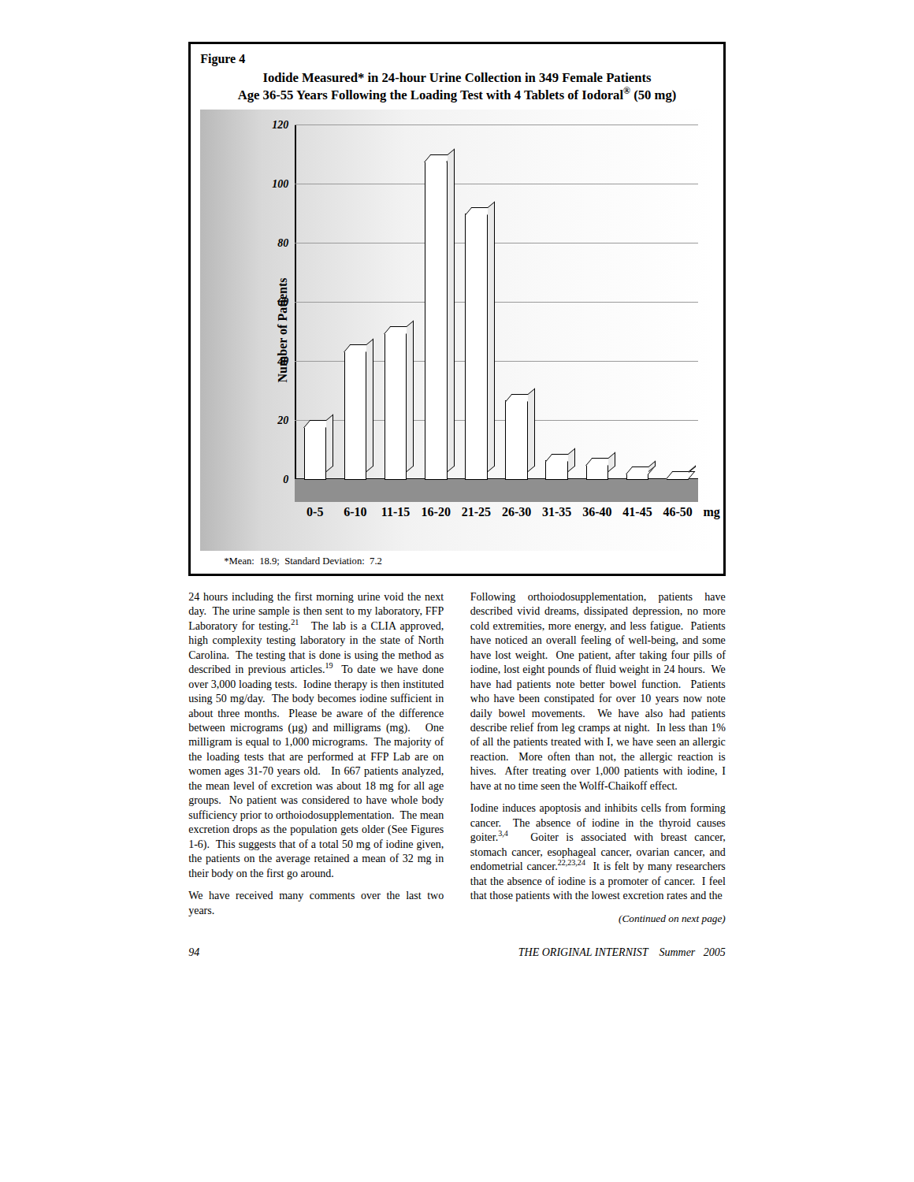Figure 4
Iodide Measured* in 24-hour Urine Collection in 349 Female Patients
Age 36-55 Years Following the Loading Test with 4 Tablets of Iodoral® (50 mg)
Number of Patients
0
20
40
60
80
100
120
0-5 6-10 11-15 16-20 21-25 26-30 31-35 36-40 41-45 46-50
mg
*Mean: 18.9; Standard Deviation: 7.2
24 hours including the first morning urine void the next day. The urine sample is then sent to my laboratory, FFP Laboratory for testing.21 The lab is a CLIA approved, high complexity testing laboratory in the state of North Carolina. The testing that is done is using the method as described in previous articles.19 To date we have done over 3,000 loading tests. Iodine therapy is then instituted using 50 mg/day. The body becomes iodine sufficient in about three months. Please be aware of the difference between micrograms (µg) and milligrams (mg). One milligram is equal to 1,000 micrograms. The majority of the loading tests that are performed at FFP Lab are on women ages 31-70 years old. In 667 patients analyzed, the mean level of excretion was about 18 mg for all age groups. No patient was considered to have whole body sufficiency prior to orthoiodosupplementation. The mean excretion drops as the population gets older (See Figures 1-6). This suggests that of a total 50 mg of iodine given, the patients on the average retained a mean of 32 mg in their body on the first go around.
We have received many comments over the last two years.
Following orthoiodosupplementation, patients have described vivid dreams, dissipated depression, no more cold extremities, more energy, and less fatigue. Patients have noticed an overall feeling of well-being, and some have lost weight. One patient, after taking four pills of iodine, lost eight pounds of fluid weight in 24 hours. We have had patients note better bowel function. Patients who have been constipated for over 10 years now note daily bowel movements. We have also had patients describe relief from leg cramps at night. In less than 1% of all the patients treated with I, we have seen an allergic reaction. More often than not, the allergic reaction is hives. After treating over 1,000 patients with iodine, I have at no time seen the Wolff-Chaikoff effect.
Iodine induces apoptosis and inhibits cells from forming cancer. The absence of iodine in the thyroid causes goiter.3,4 Goiter is associated with breast cancer, stomach cancer, esophageal cancer, ovarian cancer, and endometrial cancer.22,23,24 It is felt by many researchers that the absence of iodine is a promoter of cancer. I feel that those patients with the lowest excretion rates and the
(Continued on next page)
94
THE ORIGINAL INTERNIST Summer 2005